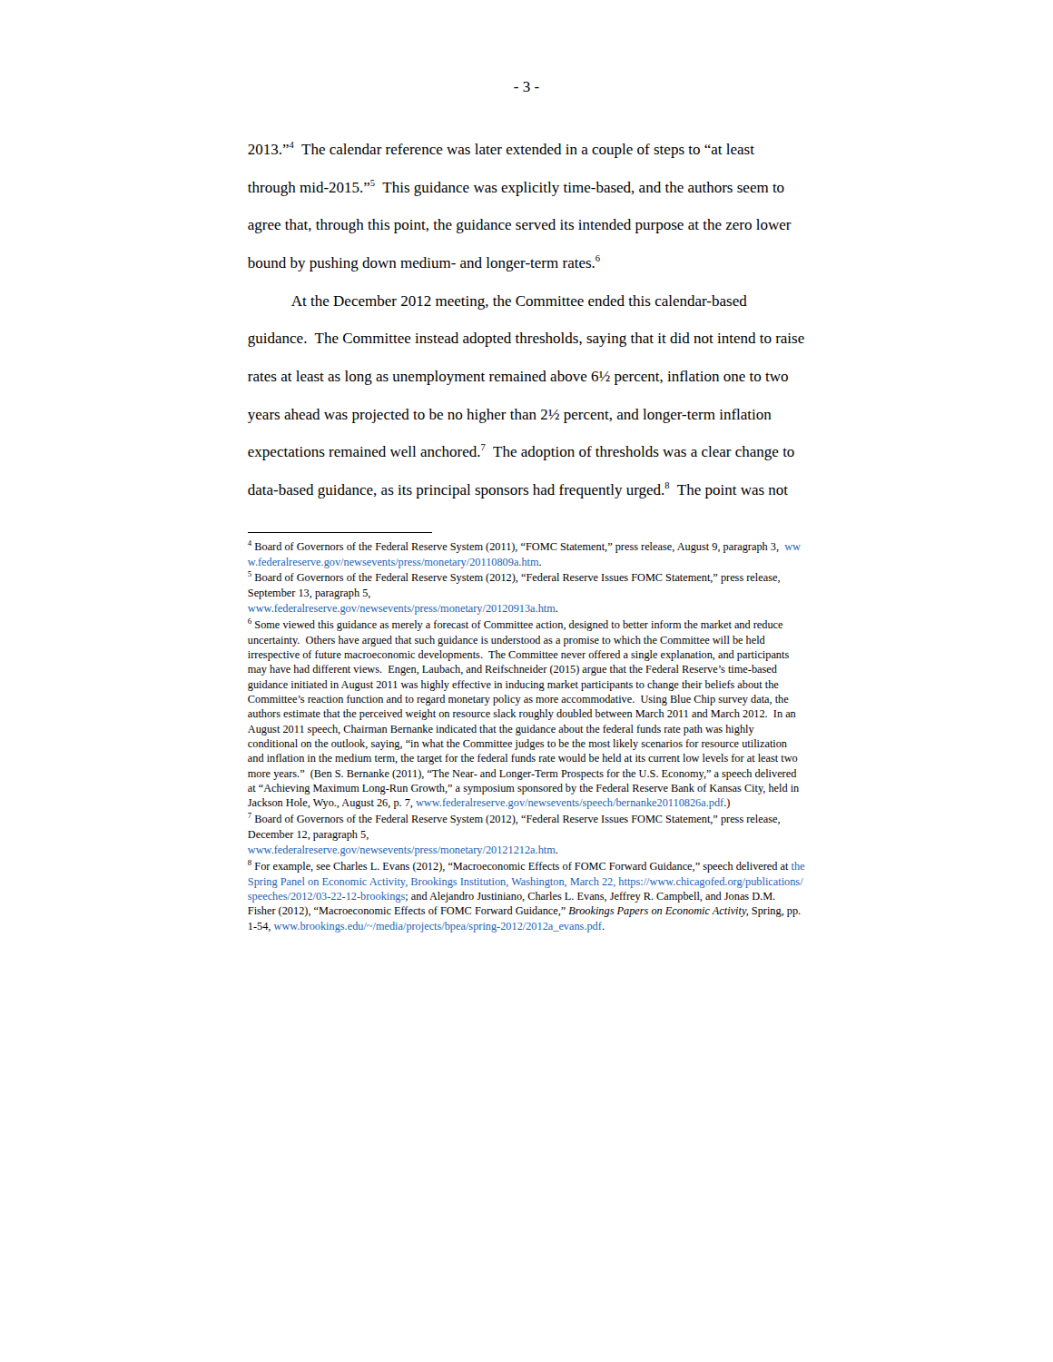- 3 -
2013.”4 The calendar reference was later extended in a couple of steps to “at least through mid-2015.”5 This guidance was explicitly time-based, and the authors seem to agree that, through this point, the guidance served its intended purpose at the zero lower bound by pushing down medium- and longer-term rates.6
At the December 2012 meeting, the Committee ended this calendar-based guidance. The Committee instead adopted thresholds, saying that it did not intend to raise rates at least as long as unemployment remained above 6½ percent, inflation one to two years ahead was projected to be no higher than 2½ percent, and longer-term inflation expectations remained well anchored.7 The adoption of thresholds was a clear change to data-based guidance, as its principal sponsors had frequently urged.8 The point was not
4 Board of Governors of the Federal Reserve System (2011), “FOMC Statement,” press release, August 9, paragraph 3, www.federalreserve.gov/newsevents/press/monetary/20110809a.htm.
5 Board of Governors of the Federal Reserve System (2012), “Federal Reserve Issues FOMC Statement,” press release, September 13, paragraph 5,
www.federalreserve.gov/newsevents/press/monetary/20120913a.htm.
6 Some viewed this guidance as merely a forecast of Committee action, designed to better inform the market and reduce uncertainty. Others have argued that such guidance is understood as a promise to which the Committee will be held irrespective of future macroeconomic developments. The Committee never offered a single explanation, and participants may have had different views. Engen, Laubach, and Reifschneider (2015) argue that the Federal Reserve’s time-based guidance initiated in August 2011 was highly effective in inducing market participants to change their beliefs about the Committee’s reaction function and to regard monetary policy as more accommodative. Using Blue Chip survey data, the authors estimate that the perceived weight on resource slack roughly doubled between March 2011 and March 2012. In an August 2011 speech, Chairman Bernanke indicated that the guidance about the federal funds rate path was highly conditional on the outlook, saying, “in what the Committee judges to be the most likely scenarios for resource utilization and inflation in the medium term, the target for the federal funds rate would be held at its current low levels for at least two more years.” (Ben S. Bernanke (2011), “The Near- and Longer-Term Prospects for the U.S. Economy,” a speech delivered at “Achieving Maximum Long-Run Growth,” a symposium sponsored by the Federal Reserve Bank of Kansas City, held in Jackson Hole, Wyo., August 26, p. 7, www.federalreserve.gov/newsevents/speech/bernanke20110826a.pdf.)
7 Board of Governors of the Federal Reserve System (2012), “Federal Reserve Issues FOMC Statement,” press release, December 12, paragraph 5,
www.federalreserve.gov/newsevents/press/monetary/20121212a.htm.
8 For example, see Charles L. Evans (2012), “Macroeconomic Effects of FOMC Forward Guidance,” speech delivered at the Spring Panel on Economic Activity, Brookings Institution, Washington, March 22, https://www.chicagofed.org/publications/speeches/2012/03-22-12-brookings; and Alejandro Justiniano, Charles L. Evans, Jeffrey R. Campbell, and Jonas D.M. Fisher (2012), “Macroeconomic Effects of FOMC Forward Guidance,” Brookings Papers on Economic Activity, Spring, pp. 1-54, www.brookings.edu/~/media/projects/bpea/spring-2012/2012a_evans.pdf.